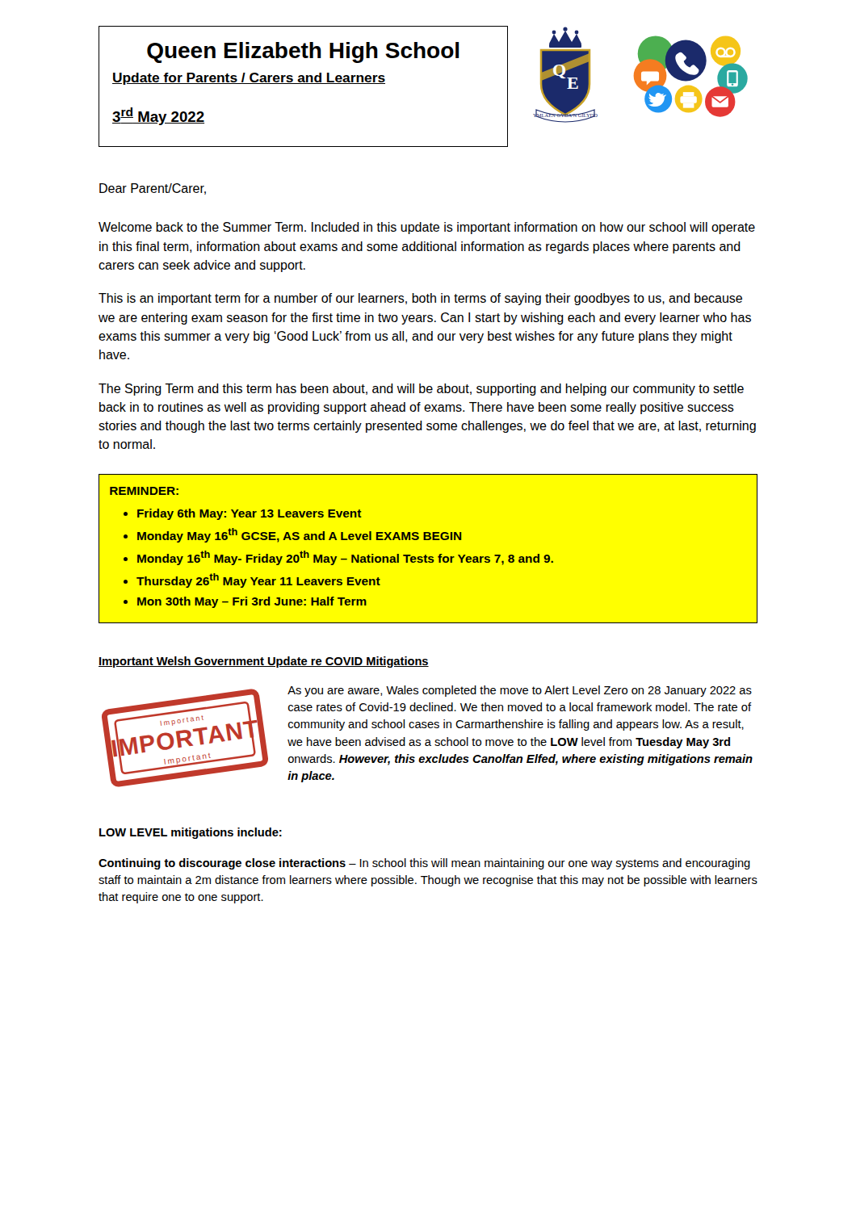Queen Elizabeth High School
Update for Parents / Carers and Learners
3rd May 2022
Q E YMLAEN GYDA'N GILYDD
Dear Parent/Carer,
Welcome back to the Summer Term. Included in this update is important information on how our school will operate in this final term, information about exams and some additional information as regards places where parents and carers can seek advice and support.
This is an important term for a number of our learners, both in terms of saying their goodbyes to us, and because we are entering exam season for the first time in two years. Can I start by wishing each and every learner who has exams this summer a very big ‘Good Luck’ from us all, and our very best wishes for any future plans they might have.
The Spring Term and this term has been about, and will be about, supporting and helping our community to settle back in to routines as well as providing support ahead of exams. There have been some really positive success stories and though the last two terms certainly presented some challenges, we do feel that we are, at last, returning to normal.
REMINDER:
Friday 6th May: Year 13 Leavers Event
Monday May 16th GCSE, AS and A Level EXAMS BEGIN
Monday 16th May- Friday 20th May – National Tests for Years 7, 8 and 9.
Thursday 26th May Year 11 Leavers Event
Mon 30th May – Fri 3rd June: Half Term
Important Welsh Government Update re COVID Mitigations
IMPORTANT Important Important
As you are aware, Wales completed the move to Alert Level Zero on 28 January 2022 as case rates of Covid-19 declined. We then moved to a local framework model. The rate of community and school cases in Carmarthenshire is falling and appears low. As a result, we have been advised as a school to move to the LOW level from Tuesday May 3rd onwards. However, this excludes Canolfan Elfed, where existing mitigations remain in place.
LOW LEVEL mitigations include:
Continuing to discourage close interactions – In school this will mean maintaining our one way systems and encouraging staff to maintain a 2m distance from learners where possible. Though we recognise that this may not be possible with learners that require one to one support.